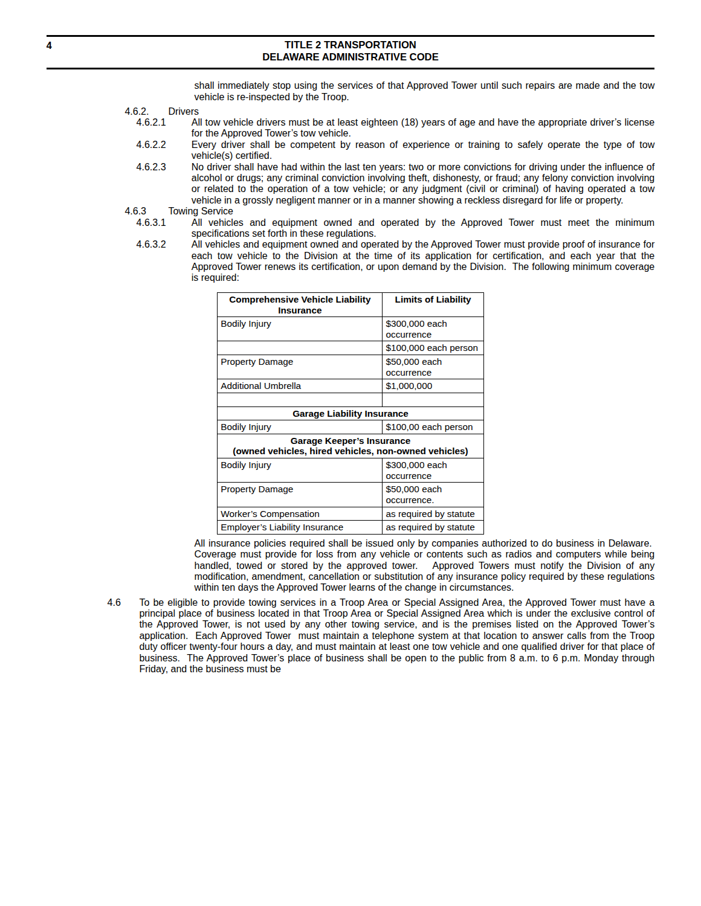4
TITLE 2 TRANSPORTATION
DELAWARE ADMINISTRATIVE CODE
shall immediately stop using the services of that Approved Tower until such repairs are made and the tow vehicle is re-inspected by the Troop.
4.6.2. Drivers
4.6.2.1 All tow vehicle drivers must be at least eighteen (18) years of age and have the appropriate driver’s license for the Approved Tower’s tow vehicle.
4.6.2.2 Every driver shall be competent by reason of experience or training to safely operate the type of tow vehicle(s) certified.
4.6.2.3 No driver shall have had within the last ten years: two or more convictions for driving under the influence of alcohol or drugs; any criminal conviction involving theft, dishonesty, or fraud; any felony conviction involving or related to the operation of a tow vehicle; or any judgment (civil or criminal) of having operated a tow vehicle in a grossly negligent manner or in a manner showing a reckless disregard for life or property.
4.6.3 Towing Service
4.6.3.1 All vehicles and equipment owned and operated by the Approved Tower must meet the minimum specifications set forth in these regulations.
4.6.3.2 All vehicles and equipment owned and operated by the Approved Tower must provide proof of insurance for each tow vehicle to the Division at the time of its application for certification, and each year that the Approved Tower renews its certification, or upon demand by the Division. The following minimum coverage is required:
| Comprehensive Vehicle Liability Insurance | Limits of Liability |
| --- | --- |
| Bodily Injury | $300,000 each occurrence |
| | $100,000 each person |
| Property Damage | $50,000 each occurrence |
| Additional Umbrella | $1,000,000 |
| Garage Liability Insurance |
| Bodily Injury | $100,00 each person |
| Garage Keeper’s Insurance (owned vehicles, hired vehicles, non-owned vehicles) |
| Bodily Injury | $300,000 each occurrence |
| Property Damage | $50,000 each occurrence. |
| Worker’s Compensation | as required by statute |
| Employer’s Liability Insurance | as required by statute |
All insurance policies required shall be issued only by companies authorized to do business in Delaware. Coverage must provide for loss from any vehicle or contents such as radios and computers while being handled, towed or stored by the approved tower. Approved Towers must notify the Division of any modification, amendment, cancellation or substitution of any insurance policy required by these regulations within ten days the Approved Tower learns of the change in circumstances.
4.6 To be eligible to provide towing services in a Troop Area or Special Assigned Area, the Approved Tower must have a principal place of business located in that Troop Area or Special Assigned Area which is under the exclusive control of the Approved Tower, is not used by any other towing service, and is the premises listed on the Approved Tower’s application. Each Approved Tower must maintain a telephone system at that location to answer calls from the Troop duty officer twenty-four hours a day, and must maintain at least one tow vehicle and one qualified driver for that place of business. The Approved Tower’s place of business shall be open to the public from 8 a.m. to 6 p.m. Monday through Friday, and the business must be